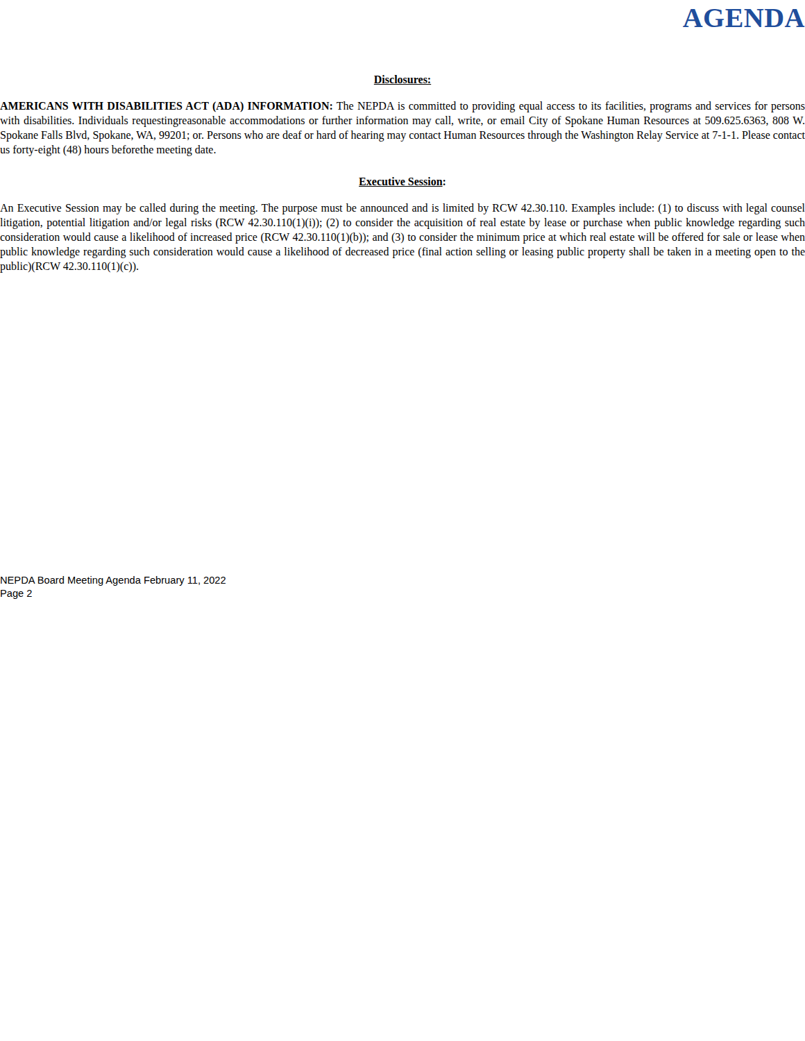AGENDA
Disclosures:
AMERICANS WITH DISABILITIES ACT (ADA) INFORMATION: The NEPDA is committed to providing equal access to its facilities, programs and services for persons with disabilities. Individuals requestingreasonable accommodations or further information may call, write, or email City of Spokane Human Resources at 509.625.6363, 808 W. Spokane Falls Blvd, Spokane, WA, 99201; or. Persons who are deaf or hard of hearing may contact Human Resources through the Washington Relay Service at 7-1-1. Please contact us forty-eight (48) hours beforethe meeting date.
Executive Session:
An Executive Session may be called during the meeting. The purpose must be announced and is limited by RCW 42.30.110. Examples include: (1) to discuss with legal counsel litigation, potential litigation and/or legal risks (RCW 42.30.110(1)(i)); (2) to consider the acquisition of real estate by lease or purchase when public knowledge regarding such consideration would cause a likelihood of increased price (RCW 42.30.110(1)(b)); and (3) to consider the minimum price at which real estate will be offered for sale or lease when public knowledge regarding such consideration would cause a likelihood of decreased price (final action selling or leasing public property shall be taken in a meeting open to the public)(RCW 42.30.110(1)(c)).
NEPDA Board Meeting Agenda February 11, 2022
Page 2